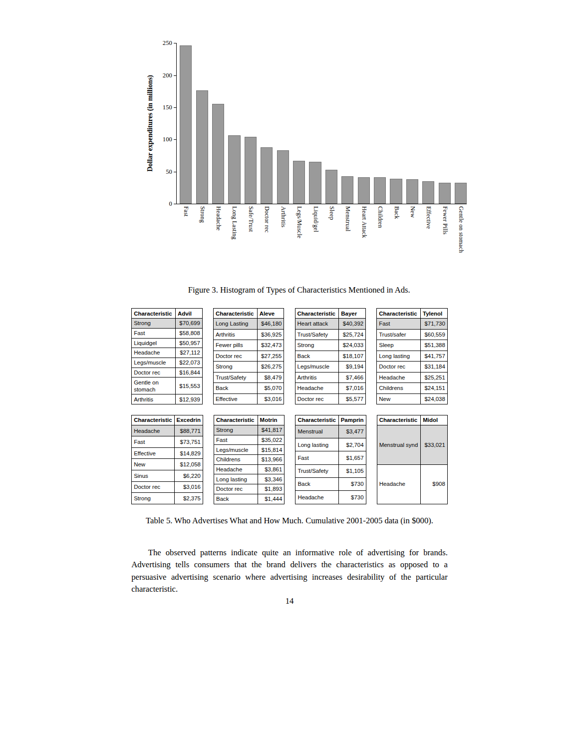250
200
150
100
50
0
Dollar expenditures (in millions)
Fast
Strong
Headache
Long Lasting
Safe/Trust
Doctor rec
Arthritis
Legs/Muscle
Liquid/gel
Sleep
Menstrual
Heart Attack
Children
Back
New
Effective
Fewer Pills
Gentle on stomach
Figure 3. Histogram of Types of Characteristics Mentioned in Ads.
| Characteristic | Advil |
| --- | --- |
| Strong | $70,699 |
| Fast | $58,808 |
| Liquidgel | $50,957 |
| Headache | $27,112 |
| Legs/muscle | $22,073 |
| Doctor rec | $16,844 |
| Gentle on stomach | $15,553 |
| Arthritis | $12,939 |
| Characteristic | Aleve |
| --- | --- |
| Long Lasting | $46,180 |
| Arthritis | $36,925 |
| Fewer pills | $32,473 |
| Doctor rec | $27,255 |
| Strong | $26,275 |
| Trust/Safety | $8,479 |
| Back | $5,070 |
| Effective | $3,016 |
| Characteristic | Bayer |
| --- | --- |
| Heart attack | $40,392 |
| Trust/Safety | $25,724 |
| Strong | $24,033 |
| Back | $18,107 |
| Legs/muscle | $9,194 |
| Arthritis | $7,466 |
| Headache | $7,016 |
| Doctor rec | $5,577 |
| Characteristic | Tylenol |
| --- | --- |
| Fast | $71,730 |
| Trust/safer | $60,559 |
| Sleep | $51,388 |
| Long lasting | $41,757 |
| Doctor rec | $31,184 |
| Headache | $25,251 |
| Childrens | $24,151 |
| New | $24,038 |
| Characteristic | Excedrin |
| --- | --- |
| Headache | $88,771 |
| Fast | $73,751 |
| Effective | $14,829 |
| New | $12,058 |
| Sinus | $6,220 |
| Doctor rec | $3,016 |
| Strong | $2,375 |
| Characteristic | Motrin |
| --- | --- |
| Strong | $41,817 |
| Fast | $35,022 |
| Legs/muscle | $15,814 |
| Childrens | $13,966 |
| Headache | $3,861 |
| Long lasting | $3,346 |
| Doctor rec | $1,893 |
| Back | $1,444 |
| Characteristic | Pamprin |
| --- | --- |
| Menstrual | $3,477 |
| Long lasting | $2,704 |
| Fast | $1,657 |
| Trust/Safety | $1,105 |
| Back | $730 |
| Headache | $730 |
| Characteristic | Midol |
| --- | --- |
| Menstrual synd | $33,021 |
| Headache | $908 |
Table 5. Who Advertises What and How Much. Cumulative 2001-2005 data (in $000).
The observed patterns indicate quite an informative role of advertising for brands. Advertising tells consumers that the brand delivers the characteristics as opposed to a persuasive advertising scenario where advertising increases desirability of the particular characteristic.
14